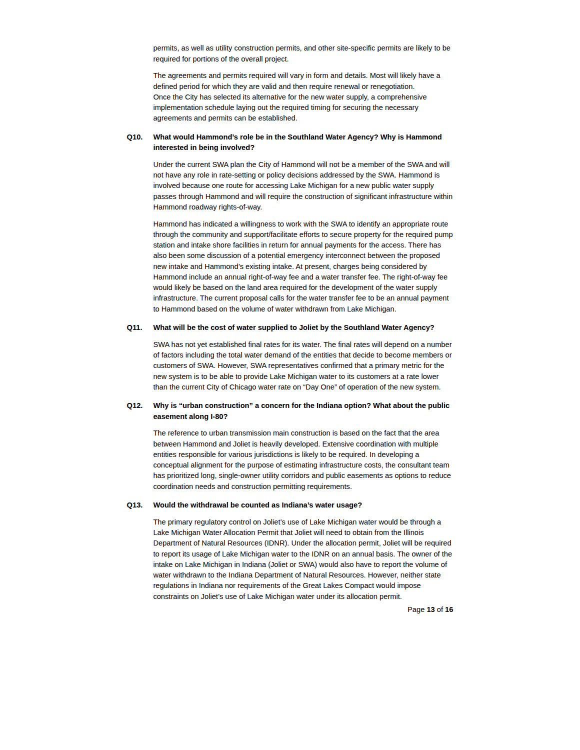permits, as well as utility construction permits, and other site-specific permits are likely to be required for portions of the overall project.
The agreements and permits required will vary in form and details. Most will likely have a defined period for which they are valid and then require renewal or renegotiation.
Once the City has selected its alternative for the new water supply, a comprehensive implementation schedule laying out the required timing for securing the necessary agreements and permits can be established.
Q10. What would Hammond’s role be in the Southland Water Agency? Why is Hammond interested in being involved?
Under the current SWA plan the City of Hammond will not be a member of the SWA and will not have any role in rate-setting or policy decisions addressed by the SWA. Hammond is involved because one route for accessing Lake Michigan for a new public water supply passes through Hammond and will require the construction of significant infrastructure within Hammond roadway rights-of-way.
Hammond has indicated a willingness to work with the SWA to identify an appropriate route through the community and support/facilitate efforts to secure property for the required pump station and intake shore facilities in return for annual payments for the access. There has also been some discussion of a potential emergency interconnect between the proposed new intake and Hammond’s existing intake. At present, charges being considered by Hammond include an annual right-of-way fee and a water transfer fee. The right-of-way fee would likely be based on the land area required for the development of the water supply infrastructure. The current proposal calls for the water transfer fee to be an annual payment to Hammond based on the volume of water withdrawn from Lake Michigan.
Q11. What will be the cost of water supplied to Joliet by the Southland Water Agency?
SWA has not yet established final rates for its water. The final rates will depend on a number of factors including the total water demand of the entities that decide to become members or customers of SWA. However, SWA representatives confirmed that a primary metric for the new system is to be able to provide Lake Michigan water to its customers at a rate lower than the current City of Chicago water rate on “Day One” of operation of the new system.
Q12. Why is “urban construction” a concern for the Indiana option? What about the public easement along I-80?
The reference to urban transmission main construction is based on the fact that the area between Hammond and Joliet is heavily developed. Extensive coordination with multiple entities responsible for various jurisdictions is likely to be required. In developing a conceptual alignment for the purpose of estimating infrastructure costs, the consultant team has prioritized long, single-owner utility corridors and public easements as options to reduce coordination needs and construction permitting requirements.
Q13. Would the withdrawal be counted as Indiana’s water usage?
The primary regulatory control on Joliet’s use of Lake Michigan water would be through a Lake Michigan Water Allocation Permit that Joliet will need to obtain from the Illinois Department of Natural Resources (IDNR). Under the allocation permit, Joliet will be required to report its usage of Lake Michigan water to the IDNR on an annual basis. The owner of the intake on Lake Michigan in Indiana (Joliet or SWA) would also have to report the volume of water withdrawn to the Indiana Department of Natural Resources. However, neither state regulations in Indiana nor requirements of the Great Lakes Compact would impose constraints on Joliet’s use of Lake Michigan water under its allocation permit.
Page 13 of 16